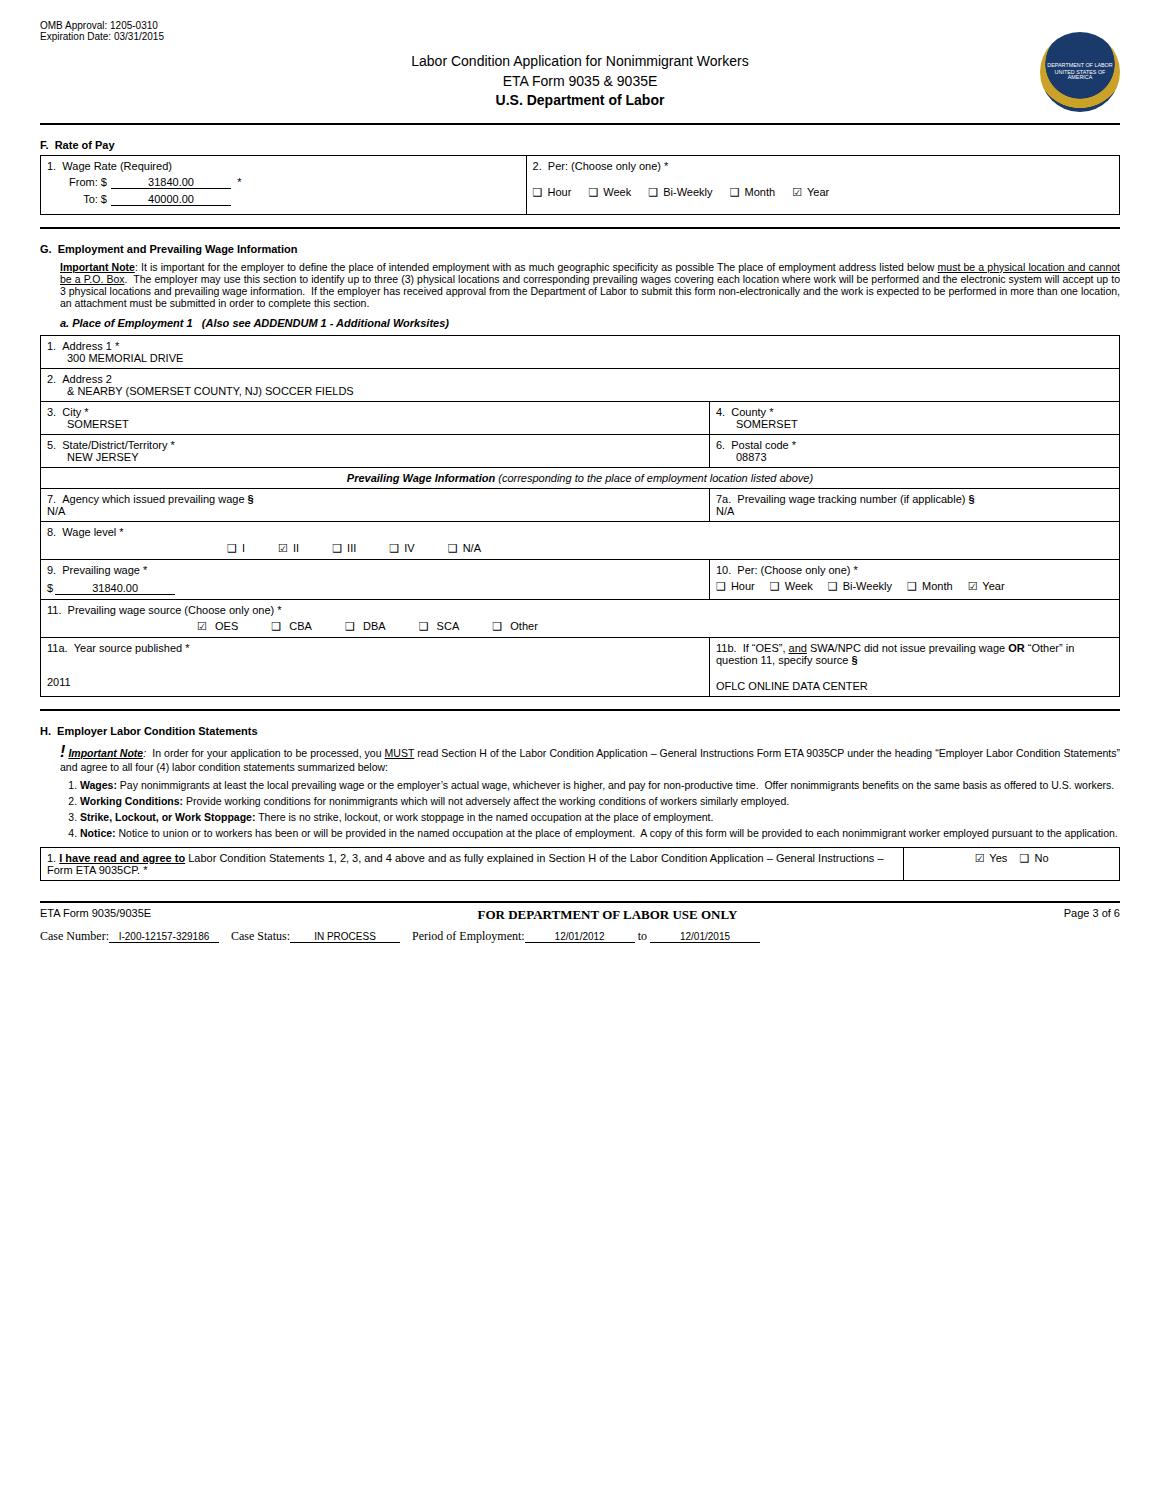OMB Approval: 1205-0310
Expiration Date: 03/31/2015
DEPARTMENT OF LABOR
UNITED STATES OF AMERICA
Labor Condition Application for Nonimmigrant Workers
ETA Form 9035 & 9035E
U.S. Department of Labor
F. Rate of Pay
| 1. Wage Rate (Required) From: $ 31840.00 * To: $ 40000.00 | 2. Per: (Choose only one) * ❑ Hour ❑ Week ❑ Bi-Weekly ❑ Month ☑ Year |
G. Employment and Prevailing Wage Information
Important Note: It is important for the employer to define the place of intended employment with as much geographic specificity as possible The place of employment address listed below must be a physical location and cannot be a P.O. Box. The employer may use this section to identify up to three (3) physical locations and corresponding prevailing wages covering each location where work will be performed and the electronic system will accept up to 3 physical locations and prevailing wage information. If the employer has received approval from the Department of Labor to submit this form non-electronically and the work is expected to be performed in more than one location, an attachment must be submitted in order to complete this section.
a. Place of Employment 1 (Also see ADDENDUM 1 - Additional Worksites)
| 1. Address 1 * 300 MEMORIAL DRIVE |
| 2. Address 2 & NEARBY (SOMERSET COUNTY, NJ) SOCCER FIELDS |
| 3. City * SOMERSET | 4. County * SOMERSET |
| 5. State/District/Territory * NEW JERSEY | 6. Postal code * 08873 |
| Prevailing Wage Information (corresponding to the place of employment location listed above) |
| 7. Agency which issued prevailing wage § N/A | 7a. Prevailing wage tracking number (if applicable) § N/A |
| 8. Wage level * ❑ I ☑ II ❑ III ❑ IV ❑ N/A |
| 9. Prevailing wage * $ 31840.00 | 10. Per: (Choose only one) * ❑ Hour ❑ Week ❑ Bi-Weekly ❑ Month ☑ Year |
| 11. Prevailing wage source (Choose only one) * ☑ OES ❑ CBA ❑ DBA ❑ SCA ❑ Other |
| 11a. Year source published * 2011 | 11b. If “OES”, and SWA/NPC did not issue prevailing wage OR “Other” in question 11, specify source § OFLC ONLINE DATA CENTER |
H. Employer Labor Condition Statements
! Important Note: In order for your application to be processed, you MUST read Section H of the Labor Condition Application – General Instructions Form ETA 9035CP under the heading “Employer Labor Condition Statements” and agree to all four (4) labor condition statements summarized below:
Wages: Pay nonimmigrants at least the local prevailing wage or the employer’s actual wage, whichever is higher, and pay for non-productive time. Offer nonimmigrants benefits on the same basis as offered to U.S. workers.
Working Conditions: Provide working conditions for nonimmigrants which will not adversely affect the working conditions of workers similarly employed.
Strike, Lockout, or Work Stoppage: There is no strike, lockout, or work stoppage in the named occupation at the place of employment.
Notice: Notice to union or to workers has been or will be provided in the named occupation at the place of employment. A copy of this form will be provided to each nonimmigrant worker employed pursuant to the application.
| 1. I have read and agree to Labor Condition Statements 1, 2, 3, and 4 above and as fully explained in Section H of the Labor Condition Application – General Instructions – Form ETA 9035CP. * | ☑ Yes ❑ No |
ETA Form 9035/9035E
FOR DEPARTMENT OF LABOR USE ONLY
Page 3 of 6
Case Number:I-200-12157-329186 Case Status:IN PROCESS Period of Employment:12/01/2012 to 12/01/2015